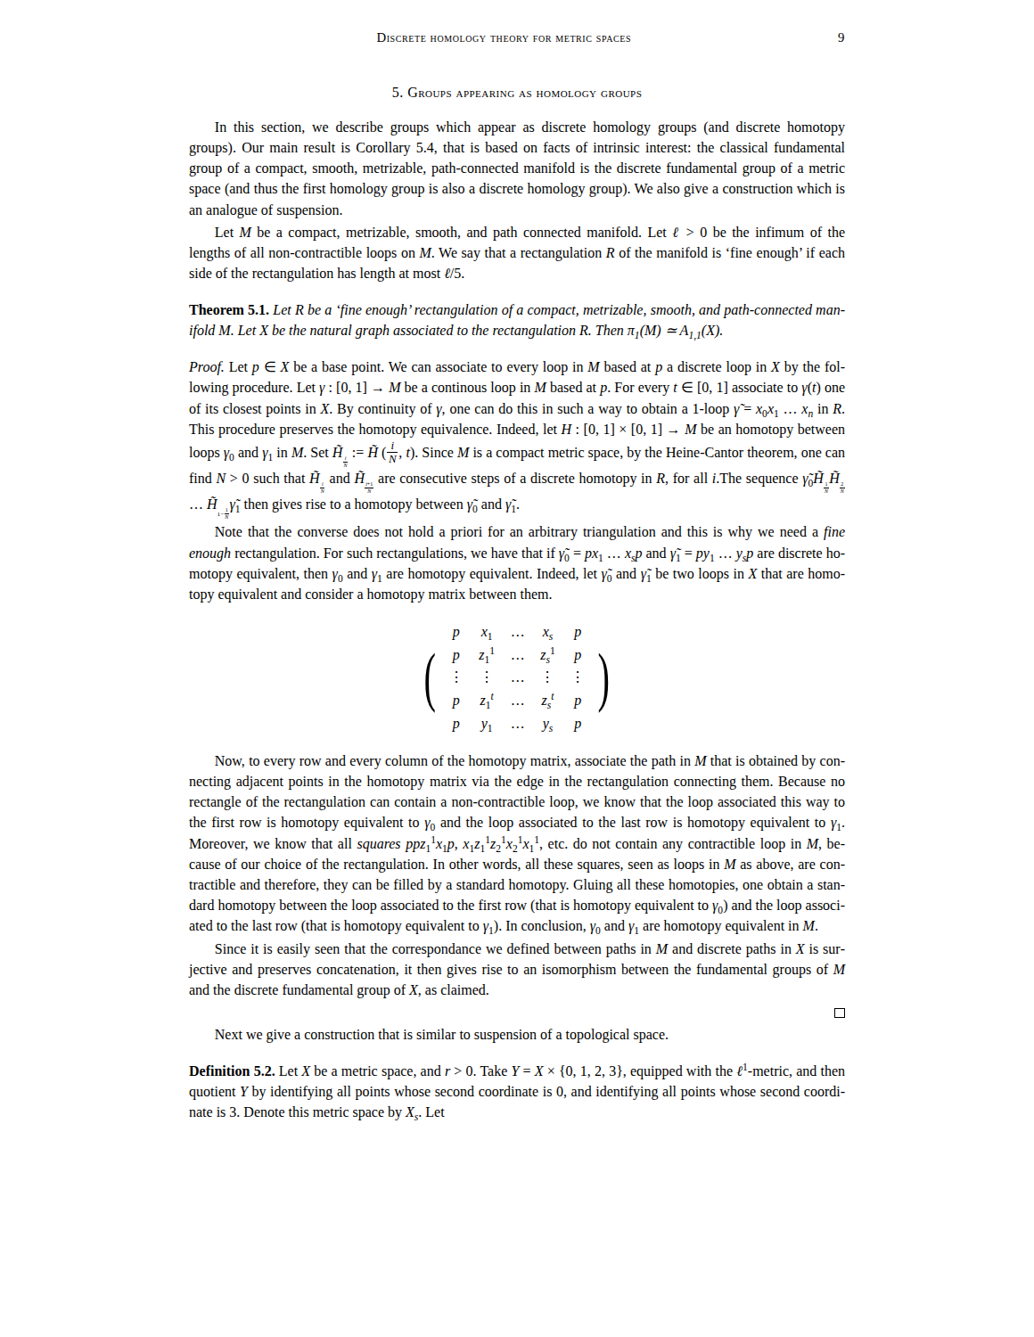Discrete homology theory for metric spaces 9
5. Groups appearing as homology groups
In this section, we describe groups which appear as discrete homology groups (and discrete homotopy groups). Our main result is Corollary 5.4, that is based on facts of intrinsic interest: the classical fundamental group of a compact, smooth, metrizable, path-connected manifold is the discrete fundamental group of a metric space (and thus the first homology group is also a discrete homology group). We also give a construction which is an analogue of suspension.
Let M be a compact, metrizable, smooth, and path connected manifold. Let ℓ > 0 be the infimum of the lengths of all non-contractible loops on M. We say that a rectangulation R of the manifold is ‘fine enough’ if each side of the rectangulation has length at most ℓ/5.
Theorem 5.1. Let R be a ‘fine enough’ rectangulation of a compact, metrizable, smooth, and path-connected manifold M. Let X be the natural graph associated to the rectangulation R. Then π1(M) ≃ A1,1(X).
Proof. Let p ∈ X be a base point. We can associate to every loop in M based at p a discrete loop in X by the following procedure. Let γ : [0, 1] → M be a continous loop in M based at p. For every t ∈ [0, 1] associate to γ(t) one of its closest points in X. By continuity of γ, one can do this in such a way to obtain a 1-loop γ̃ = x0x1 … xn in R. This procedure preserves the homotopy equivalence. Indeed, let H : [0, 1] × [0, 1] → M be an homotopy between loops γ0 and γ1 in M. Set H̃iN := H̃ (iN, t). Since M is a compact metric space, by the Heine-Cantor theorem, one can find N > 0 such that H̃iN and H̃i+1 N are consecutive steps of a discrete homotopy in R, for all i.The sequence γ̃0H̃1 NH̃2 N … H̃1−1 Nγ̃1 then gives rise to a homotopy between γ̃0 and γ̃1.
Note that the converse does not hold a priori for an arbitrary triangulation and this is why we need a fine enough rectangulation. For such rectangulations, we have that if γ̃0 = px1 … xsp and γ̃1 = py1 … ysp are discrete homotopy equivalent, then γ0 and γ1 are homotopy equivalent. Indeed, let γ̃0 and γ̃1 be two loops in X that are homotopy equivalent and consider a homotopy matrix between them.
(
| p | x 1 | … | x s | p |
| p | z 1 1 | … | z s 1 | p |
| ⋮ | ⋮ | … | ⋮ | ⋮ |
| p | z 1 t | … | z s t | p |
| p | y 1 | … | y s | p |
)
Now, to every row and every column of the homotopy matrix, associate the path in M that is obtained by connecting adjacent points in the homotopy matrix via the edge in the rectangulation connecting them. Because no rectangle of the rectangulation can contain a non-contractible loop, we know that the loop associated this way to the first row is homotopy equivalent to γ0 and the loop associated to the last row is homotopy equivalent to γ1. Moreover, we know that all squares ppz11x1p, x1z11z21x21x11, etc. do not contain any contractible loop in M, because of our choice of the rectangulation. In other words, all these squares, seen as loops in M as above, are contractible and therefore, they can be filled by a standard homotopy. Gluing all these homotopies, one obtain a standard homotopy between the loop associated to the first row (that is homotopy equivalent to γ0) and the loop associated to the last row (that is homotopy equivalent to γ1). In conclusion, γ0 and γ1 are homotopy equivalent in M.
Since it is easily seen that the correspondance we defined between paths in M and discrete paths in X is surjective and preserves concatenation, it then gives rise to an isomorphism between the fundamental groups of M and the discrete fundamental group of X, as claimed.
Next we give a construction that is similar to suspension of a topological space.
Definition 5.2. Let X be a metric space, and r > 0. Take Y = X × {0, 1, 2, 3}, equipped with the ℓ1-metric, and then quotient Y by identifying all points whose second coordinate is 0, and identifying all points whose second coordinate is 3. Denote this metric space by Xs. Let